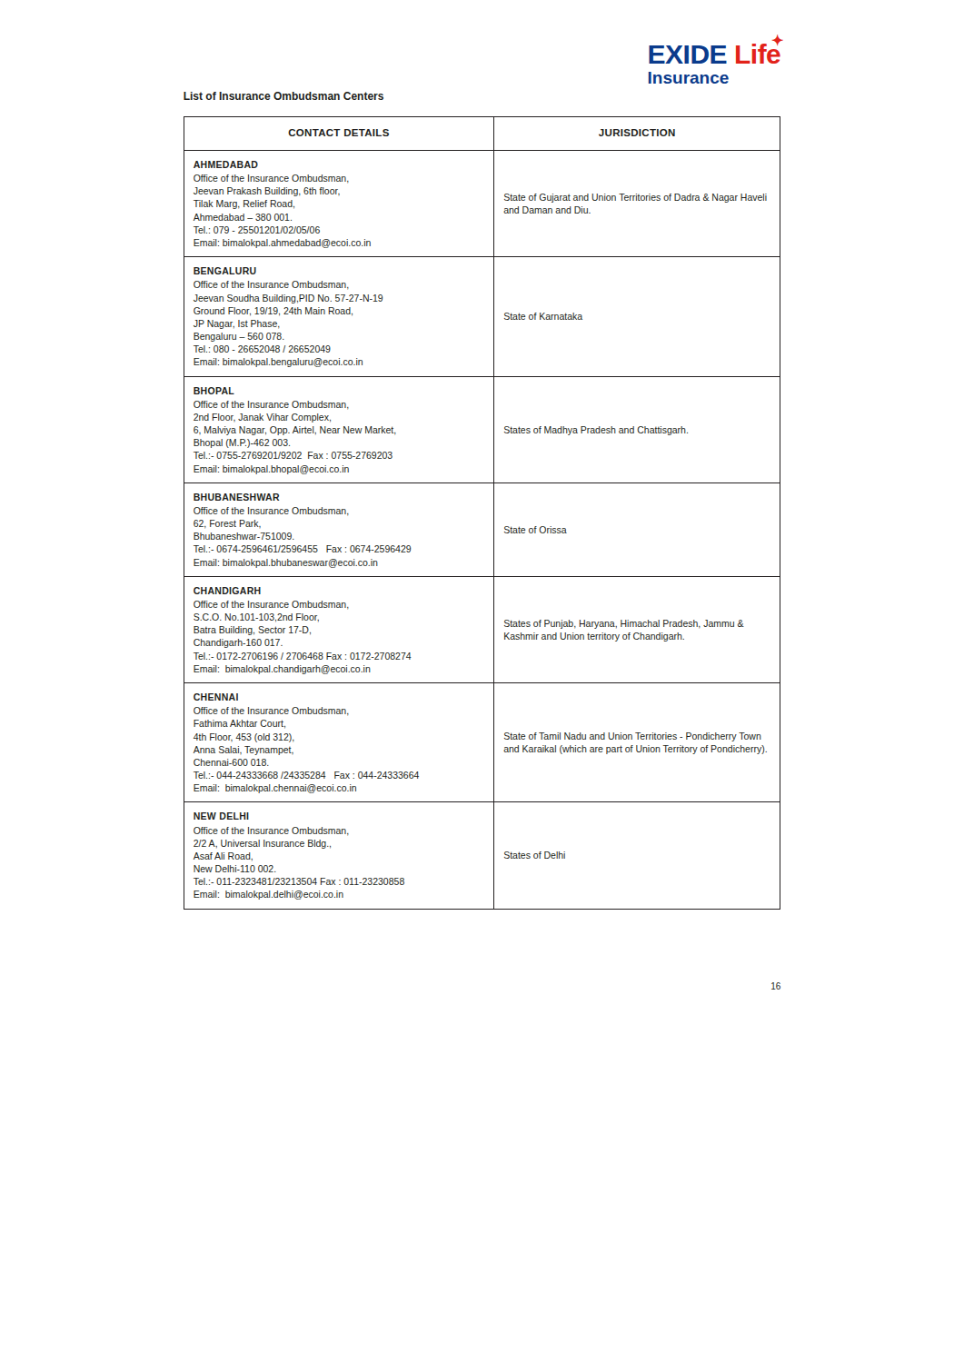✦EXIDE Life
Insurance
List of Insurance Ombudsman Centers
| CONTACT DETAILS | JURISDICTION |
| --- | --- |
| AHMEDABAD Office of the Insurance Ombudsman, Jeevan Prakash Building, 6th floor, Tilak Marg, Relief Road, Ahmedabad – 380 001. Tel.: 079 - 25501201/02/05/06 Email: bimalokpal.ahmedabad@ecoi.co.in | State of Gujarat and Union Territories of Dadra & Nagar Haveli and Daman and Diu. |
| BENGALURU Office of the Insurance Ombudsman, Jeevan Soudha Building,PID No. 57-27-N-19 Ground Floor, 19/19, 24th Main Road, JP Nagar, Ist Phase, Bengaluru – 560 078. Tel.: 080 - 26652048 / 26652049 Email: bimalokpal.bengaluru@ecoi.co.in | State of Karnataka |
| BHOPAL Office of the Insurance Ombudsman, 2nd Floor, Janak Vihar Complex, 6, Malviya Nagar, Opp. Airtel, Near New Market, Bhopal (M.P.)-462 003. Tel.:- 0755-2769201/9202 Fax : 0755-2769203 Email: bimalokpal.bhopal@ecoi.co.in | States of Madhya Pradesh and Chattisgarh. |
| BHUBANESHWAR Office of the Insurance Ombudsman, 62, Forest Park, Bhubaneshwar-751009. Tel.:- 0674-2596461/2596455 Fax : 0674-2596429 Email: bimalokpal.bhubaneswar@ecoi.co.in | State of Orissa |
| CHANDIGARH Office of the Insurance Ombudsman, S.C.O. No.101-103,2nd Floor, Batra Building, Sector 17-D, Chandigarh-160 017. Tel.:- 0172-2706196 / 2706468 Fax : 0172-2708274 Email: bimalokpal.chandigarh@ecoi.co.in | States of Punjab, Haryana, Himachal Pradesh, Jammu & Kashmir and Union territory of Chandigarh. |
| CHENNAI Office of the Insurance Ombudsman, Fathima Akhtar Court, 4th Floor, 453 (old 312), Anna Salai, Teynampet, Chennai-600 018. Tel.:- 044-24333668 /24335284 Fax : 044-24333664 Email: bimalokpal.chennai@ecoi.co.in | State of Tamil Nadu and Union Territories - Pondicherry Town and Karaikal (which are part of Union Territory of Pondicherry). |
| NEW DELHI Office of the Insurance Ombudsman, 2/2 A, Universal Insurance Bldg., Asaf Ali Road, New Delhi-110 002. Tel.:- 011-2323481/23213504 Fax : 011-23230858 Email: bimalokpal.delhi@ecoi.co.in | States of Delhi |
16